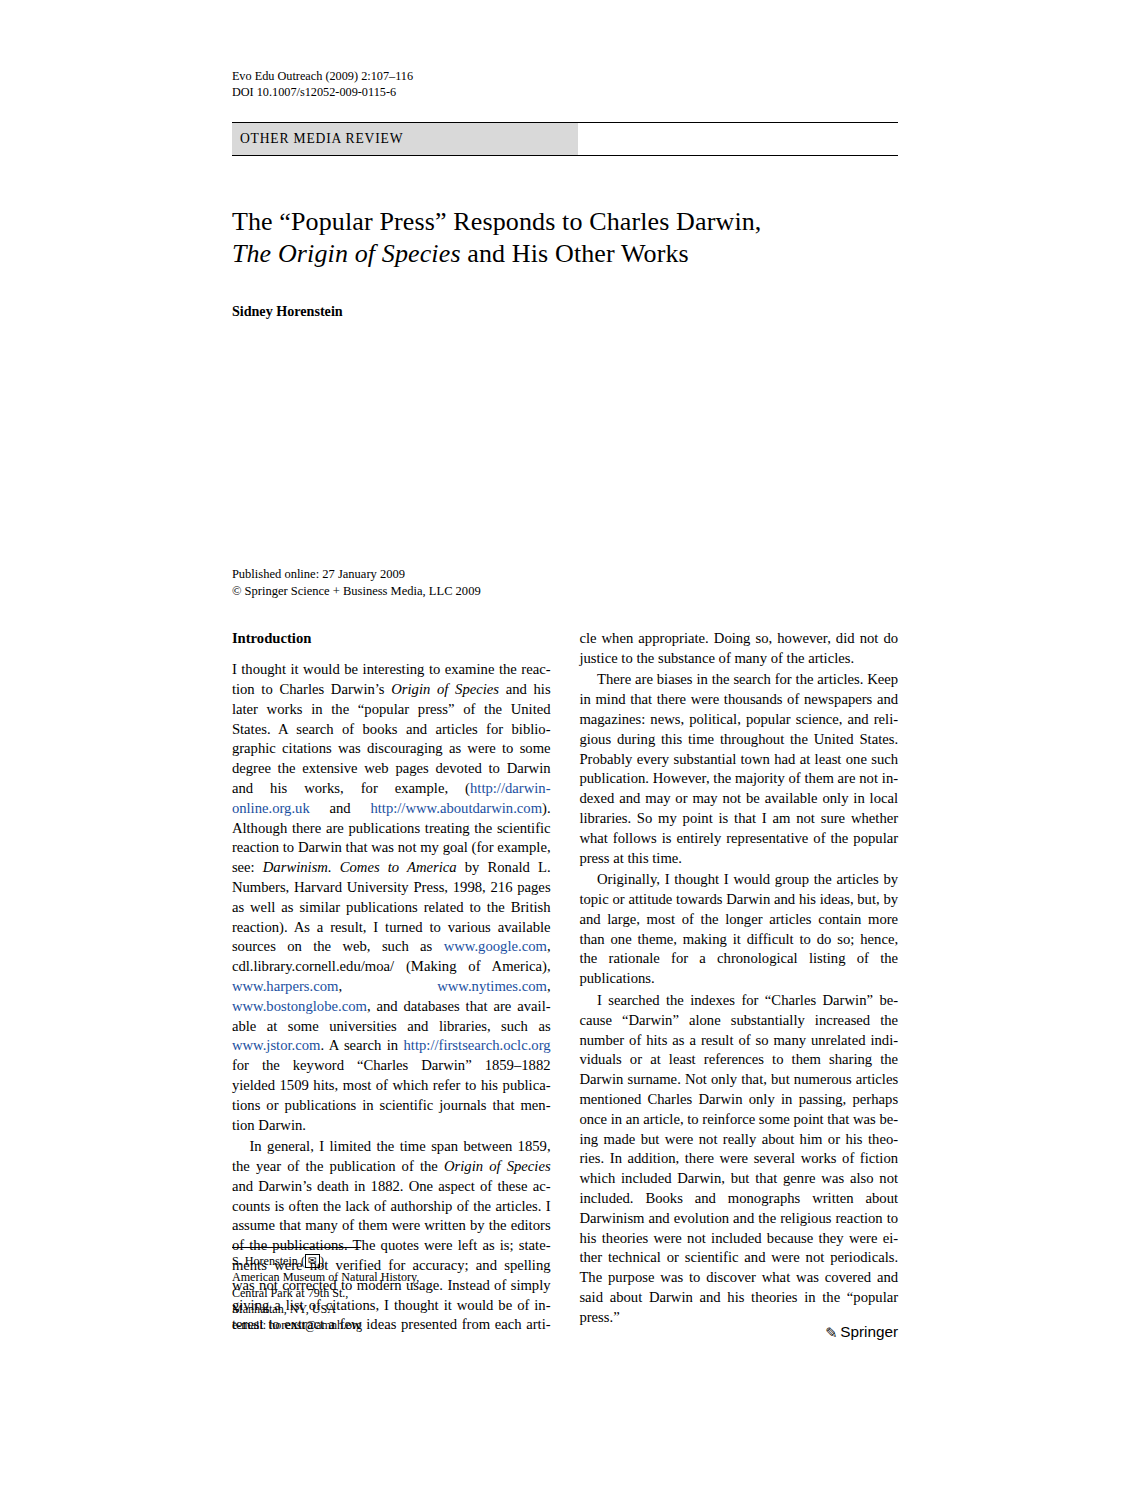Evo Edu Outreach (2009) 2:107–116
DOI 10.1007/s12052-009-0115-6
Other Media Review
The “Popular Press” Responds to Charles Darwin,
The Origin of Species and His Other Works
Sidney Horenstein
Published online: 27 January 2009
© Springer Science + Business Media, LLC 2009
Introduction
I thought it would be interesting to examine the reaction to Charles Darwin’s Origin of Species and his later works in the “popular press” of the United States. A search of books and articles for bibliographic citations was discouraging as were to some degree the extensive web pages devoted to Darwin and his works, for example, (http://darwin-online.org.uk and http://www.aboutdarwin.com). Although there are publications treating the scientific reaction to Darwin that was not my goal (for example, see: Darwinism. Comes to America by Ronald L. Numbers, Harvard University Press, 1998, 216 pages as well as similar publications related to the British reaction). As a result, I turned to various available sources on the web, such as www.google.com, cdl.library.cornell.edu/moa/ (Making of America), www.harpers.com, www.nytimes.com, www.bostonglobe.com, and databases that are available at some universities and libraries, such as www.jstor.com. A search in http://firstsearch.oclc.org for the keyword “Charles Darwin” 1859–1882 yielded 1509 hits, most of which refer to his publications or publications in scientific journals that mention Darwin.
In general, I limited the time span between 1859, the year of the publication of the Origin of Species and Darwin’s death in 1882. One aspect of these accounts is often the lack of authorship of the articles. I assume that many of them were written by the editors of the publications. The quotes were left as is; statements were not verified for accuracy; and spelling was not corrected to modern usage. Instead of simply giving a list of citations, I thought it would be of interest to extract a few ideas presented from each article when appropriate. Doing so, however, did not do justice to the substance of many of the articles.
There are biases in the search for the articles. Keep in mind that there were thousands of newspapers and magazines: news, political, popular science, and religious during this time throughout the United States. Probably every substantial town had at least one such publication. However, the majority of them are not indexed and may or may not be available only in local libraries. So my point is that I am not sure whether what follows is entirely representative of the popular press at this time.
Originally, I thought I would group the articles by topic or attitude towards Darwin and his ideas, but, by and large, most of the longer articles contain more than one theme, making it difficult to do so; hence, the rationale for a chronological listing of the publications.
I searched the indexes for “Charles Darwin” because “Darwin” alone substantially increased the number of hits as a result of so many unrelated individuals or at least references to them sharing the Darwin surname. Not only that, but numerous articles mentioned Charles Darwin only in passing, perhaps once in an article, to reinforce some point that was being made but were not really about him or his theories. In addition, there were several works of fiction which included Darwin, but that genre was also not included. Books and monographs written about Darwinism and evolution and the religious reaction to his theories were not included because they were either technical or scientific and were not periodicals. The purpose was to discover what was covered and said about Darwin and his theories in the “popular press.”
S. Horenstein (✉)
American Museum of Natural History,
Central Park at 79th St.,
Manhattan, NY, USA
e-mail: horenst@amnh.org
✎Springer